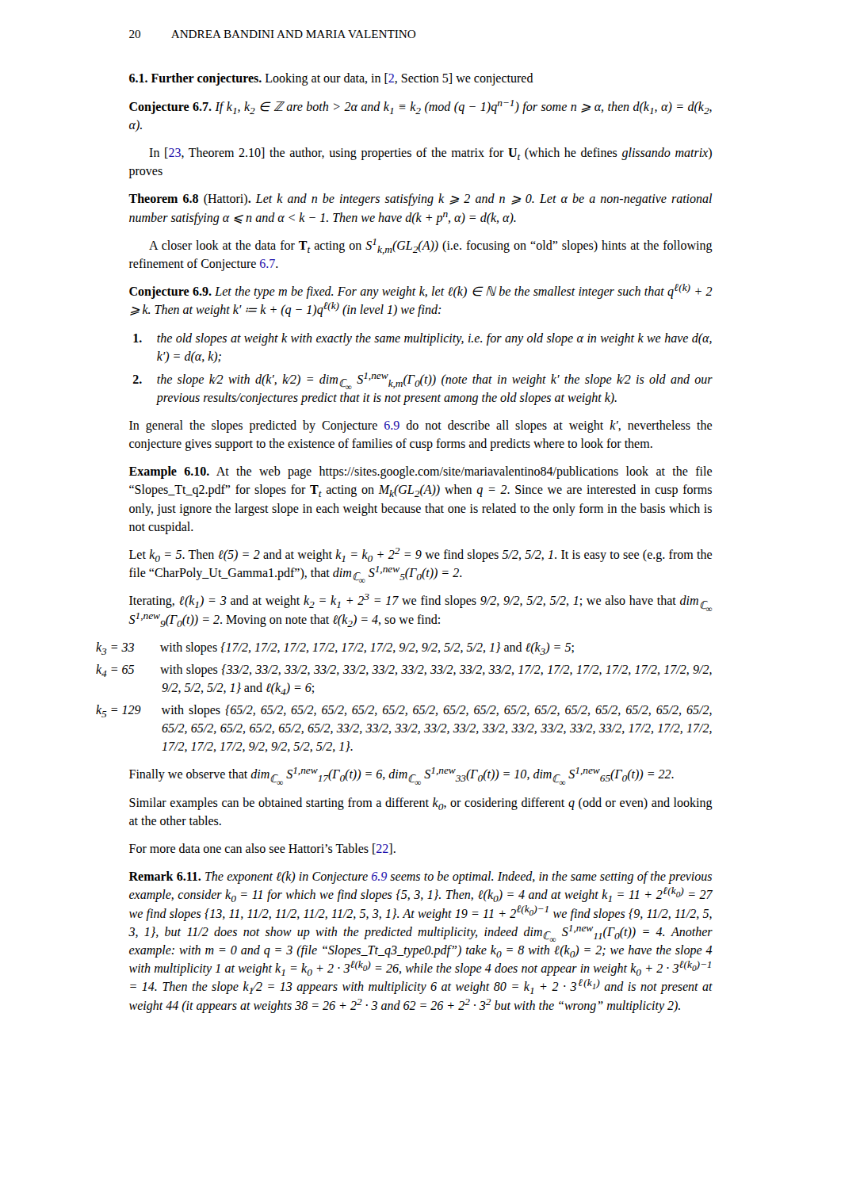20 ANDREA BANDINI AND MARIA VALENTINO
6.1. Further conjectures.
Looking at our data, in [2, Section 5] we conjectured
Conjecture 6.7. If k1, k2 ∈ ℤ are both > 2α and k1 ≡ k2 (mod (q − 1)qn−1) for some n ⩾ α, then d(k1, α) = d(k2, α).
In [23, Theorem 2.10] the author, using properties of the matrix for Ut (which he defines glissando matrix) proves
Theorem 6.8 (Hattori). Let k and n be integers satisfying k ⩾ 2 and n ⩾ 0. Let α be a non-negative rational number satisfying α ⩽ n and α < k − 1. Then we have d(k + pn, α) = d(k, α).
A closer look at the data for Tt acting on S1k,m(GL2(A)) (i.e. focusing on “old” slopes) hints at the following refinement of Conjecture 6.7.
Conjecture 6.9. Let the type m be fixed. For any weight k, let ℓ(k) ∈ ℕ be the smallest integer such that qℓ(k) + 2 ⩾ k. Then at weight k′ ≔ k + (q − 1)qℓ(k) (in level 1) we find:
1. the old slopes at weight k with exactly the same multiplicity, i.e. for any old slope α in weight k we have d(α, k′) = d(α, k);
2. the slope k⁄2 with d(k′, k⁄2) = dimℂ∞ S1,newk,m(Γ0(t)) (note that in weight k′ the slope k⁄2 is old and our previous results/conjectures predict that it is not present among the old slopes at weight k).
In general the slopes predicted by Conjecture 6.9 do not describe all slopes at weight k′, nevertheless the conjecture gives support to the existence of families of cusp forms and predicts where to look for them.
Example 6.10. At the web page https://sites.google.com/site/mariavalentino84/publications look at the file “Slopes_Tt_q2.pdf” for slopes for Tt acting on Mk(GL2(A)) when q = 2. Since we are interested in cusp forms only, just ignore the largest slope in each weight because that one is related to the only form in the basis which is not cuspidal.
Let k0 = 5. Then ℓ(5) = 2 and at weight k1 = k0 + 22 = 9 we find slopes 5/2, 5/2, 1. It is easy to see (e.g. from the file “CharPoly_Ut_Gamma1.pdf”), that dimℂ∞ S1,new5(Γ0(t)) = 2.
Iterating, ℓ(k1) = 3 and at weight k2 = k1 + 23 = 17 we find slopes 9/2, 9/2, 5/2, 5/2, 1; we also have that dimℂ∞ S1,new9(Γ0(t)) = 2. Moving on note that ℓ(k2) = 4, so we find:
k3 = 33 with slopes {17/2, 17/2, 17/2, 17/2, 17/2, 17/2, 9/2, 9/2, 5/2, 5/2, 1} and ℓ(k3) = 5;
k4 = 65 with slopes {33/2, 33/2, 33/2, 33/2, 33/2, 33/2, 33/2, 33/2, 33/2, 33/2, 17/2, 17/2, 17/2, 17/2, 17/2, 17/2, 9/2, 9/2, 5/2, 5/2, 1} and ℓ(k4) = 6;
k5 = 129 with slopes {65/2, 65/2, 65/2, 65/2, 65/2, 65/2, 65/2, 65/2, 65/2, 65/2, 65/2, 65/2, 65/2, 65/2, 65/2, 65/2, 65/2, 65/2, 65/2, 65/2, 65/2, 65/2, 33/2, 33/2, 33/2, 33/2, 33/2, 33/2, 33/2, 33/2, 33/2, 33/2, 17/2, 17/2, 17/2, 17/2, 17/2, 17/2, 9/2, 9/2, 5/2, 5/2, 1}.
Finally we observe that dimℂ∞ S1,new17(Γ0(t)) = 6, dimℂ∞ S1,new33(Γ0(t)) = 10, dimℂ∞ S1,new65(Γ0(t)) = 22.
Similar examples can be obtained starting from a different k0, or cosidering different q (odd or even) and looking at the other tables.
For more data one can also see Hattori’s Tables [22].
Remark 6.11. The exponent ℓ(k) in Conjecture 6.9 seems to be optimal. Indeed, in the same setting of the previous example, consider k0 = 11 for which we find slopes {5, 3, 1}. Then, ℓ(k0) = 4 and at weight k1 = 11 + 2ℓ(k0) = 27 we find slopes {13, 11, 11/2, 11/2, 11/2, 11/2, 5, 3, 1}. At weight 19 = 11 + 2ℓ(k0)−1 we find slopes {9, 11/2, 11/2, 5, 3, 1}, but 11/2 does not show up with the predicted multiplicity, indeed dimℂ∞ S1,new11(Γ0(t)) = 4. Another example: with m = 0 and q = 3 (file “Slopes_Tt_q3_type0.pdf”) take k0 = 8 with ℓ(k0) = 2; we have the slope 4 with multiplicity 1 at weight k1 = k0 + 2 · 3ℓ(k0) = 26, while the slope 4 does not appear in weight k0 + 2 · 3ℓ(k0)−1 = 14. Then the slope k1⁄2 = 13 appears with multiplicity 6 at weight 80 = k1 + 2 · 3ℓ(k1) and is not present at weight 44 (it appears at weights 38 = 26 + 22 · 3 and 62 = 26 + 22 · 32 but with the “wrong” multiplicity 2).